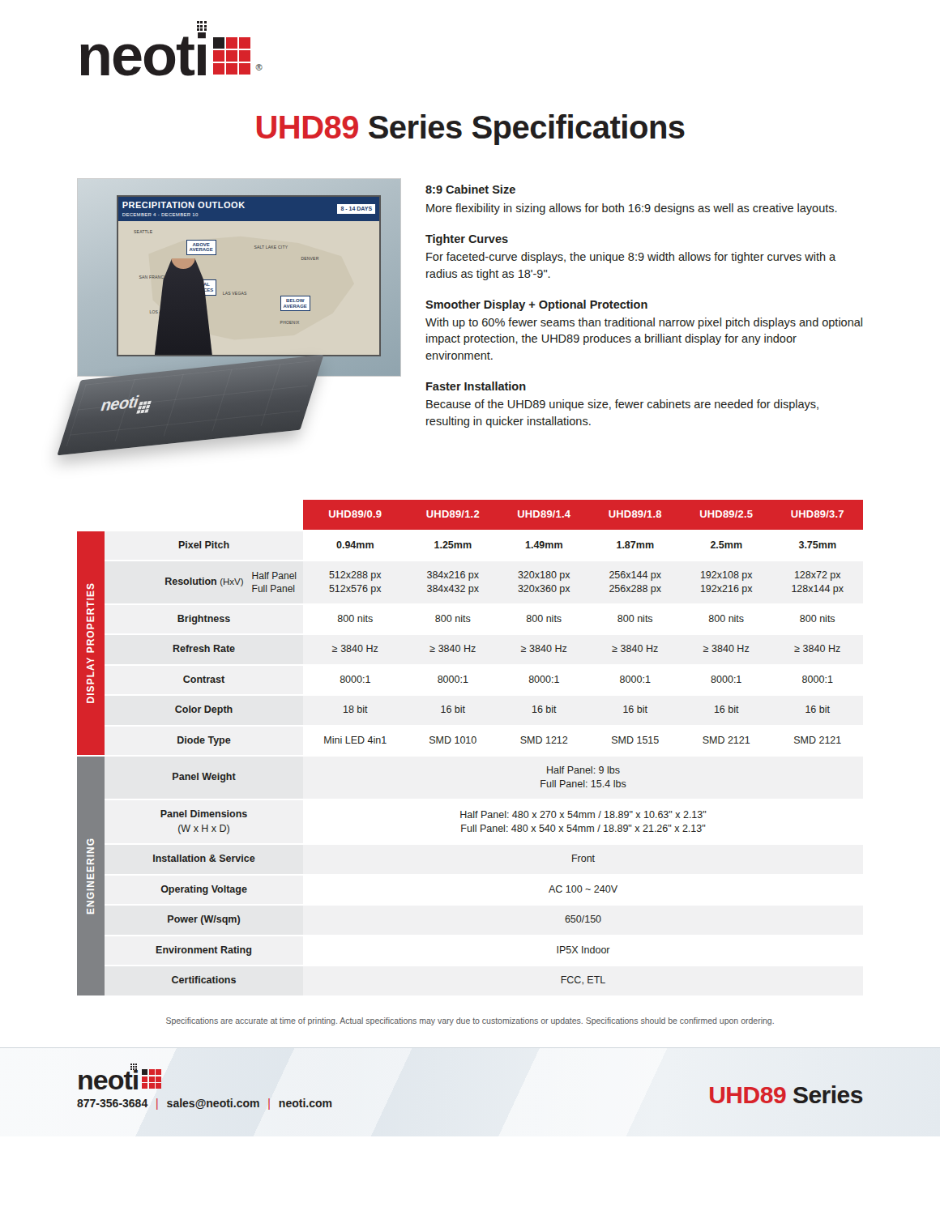neoti
®
UHD89 Series Specifications
PRECIPITATION OUTLOOK
DECEMBER 4 - DECEMBER 10
8 - 14 DAYS
SEATTLE SAN FRANCISCO LOS ANGELES LAS VEGAS SALT LAKE CITY DENVER PHOENIX ABOVE
AVERAGE EQUAL
CHANCES BELOW
AVERAGE
neoti
8:9 Cabinet Size
More flexibility in sizing allows for both 16:9 designs as well as creative layouts.
Tighter Curves
For faceted-curve displays, the unique 8:9 width allows for tighter curves with a radius as tight as 18'-9".
Smoother Display + Optional Protection
With up to 60% fewer seams than traditional narrow pixel pitch displays and optional impact protection, the UHD89 produces a brilliant display for any indoor environment.
Faster Installation
Because of the UHD89 unique size, fewer cabinets are needed for displays, resulting in quicker installations.
| | UHD89/0.9 | UHD89/1.2 | UHD89/1.4 | UHD89/1.8 | UHD89/2.5 | UHD89/3.7 |
| --- | --- | --- | --- | --- | --- | --- |
| DISPLAY PROPERTIES | Pixel Pitch | 0.94mm | 1.25mm | 1.49mm | 1.87mm | 2.5mm | 3.75mm |
| Resolution (HxV) Half Panel Full Panel | 512x288 px 512x576 px | 384x216 px 384x432 px | 320x180 px 320x360 px | 256x144 px 256x288 px | 192x108 px 192x216 px | 128x72 px 128x144 px |
| Brightness | 800 nits | 800 nits | 800 nits | 800 nits | 800 nits | 800 nits |
| Refresh Rate | ≥ 3840 Hz | ≥ 3840 Hz | ≥ 3840 Hz | ≥ 3840 Hz | ≥ 3840 Hz | ≥ 3840 Hz |
| Contrast | 8000:1 | 8000:1 | 8000:1 | 8000:1 | 8000:1 | 8000:1 |
| Color Depth | 18 bit | 16 bit | 16 bit | 16 bit | 16 bit | 16 bit |
| Diode Type | Mini LED 4in1 | SMD 1010 | SMD 1212 | SMD 1515 | SMD 2121 | SMD 2121 |
| ENGINEERING | Panel Weight | Half Panel: 9 lbs Full Panel: 15.4 lbs |
| Panel Dimensions (W x H x D) | Half Panel: 480 x 270 x 54mm / 18.89" x 10.63" x 2.13" Full Panel: 480 x 540 x 54mm / 18.89" x 21.26" x 2.13" |
| Installation & Service | Front |
| Operating Voltage | AC 100 ~ 240V |
| Power (W/sqm) | 650/150 |
| Environment Rating | IP5X Indoor |
| Certifications | FCC, ETL |
Specifications are accurate at time of printing. Actual specifications may vary due to customizations or updates. Specifications should be confirmed upon ordering.
neoti
877-356-3684 | sales@neoti.com | neoti.com
UHD89 Series